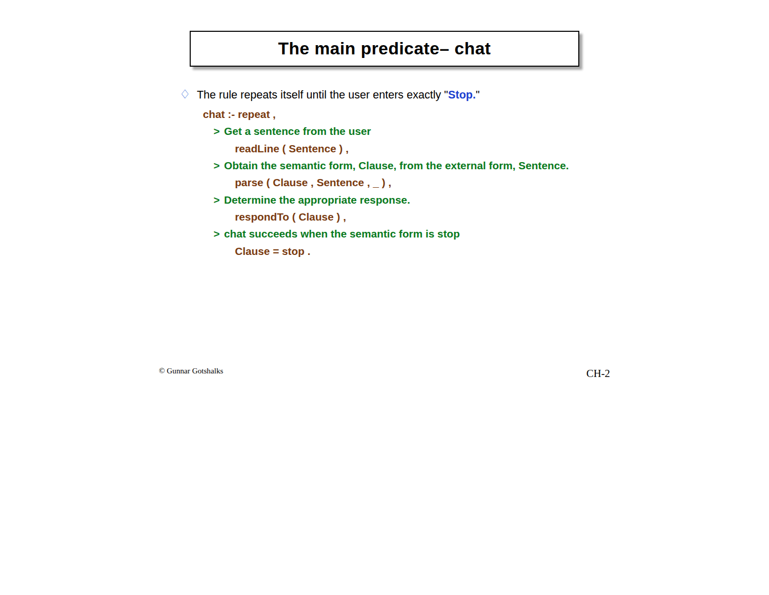The main predicate– chat
♢The rule repeats itself until the user enters exactly "Stop."
chat :- repeat ,
>Get a sentence from the user
readLine ( Sentence ) ,
>Obtain the semantic form, Clause, from the external form, Sentence.
parse ( Clause , Sentence , _ ) ,
>Determine the appropriate response.
respondTo ( Clause ) ,
>chat succeeds when the semantic form is stop
Clause = stop .
© Gunnar Gotshalks
CH-2